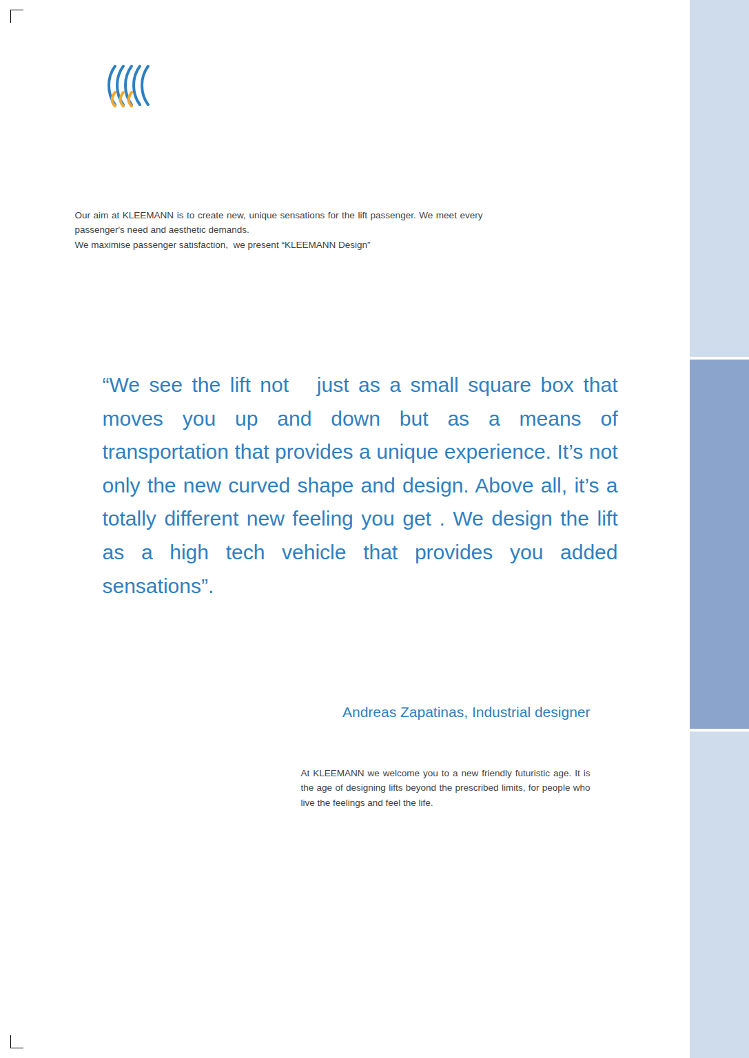Our aim at KLEEMANN is to create new, unique sensations for the lift passenger. We meet every passenger's need and aesthetic demands.
We maximise passenger satisfaction, we present “KLEEMANN Design”
“We see the lift not just as a small square box that moves you up and down but as a means of transportation that provides a unique experience. It’s not only the new curved shape and design. Above all, it’s a totally different new feeling you get . We design the lift as a high tech vehicle that provides you added sensations”.
Andreas Zapatinas, Industrial designer
At KLEEMANN we welcome you to a new friendly futuristic age. It is the age of designing lifts beyond the prescribed limits, for people who live the feelings and feel the life.